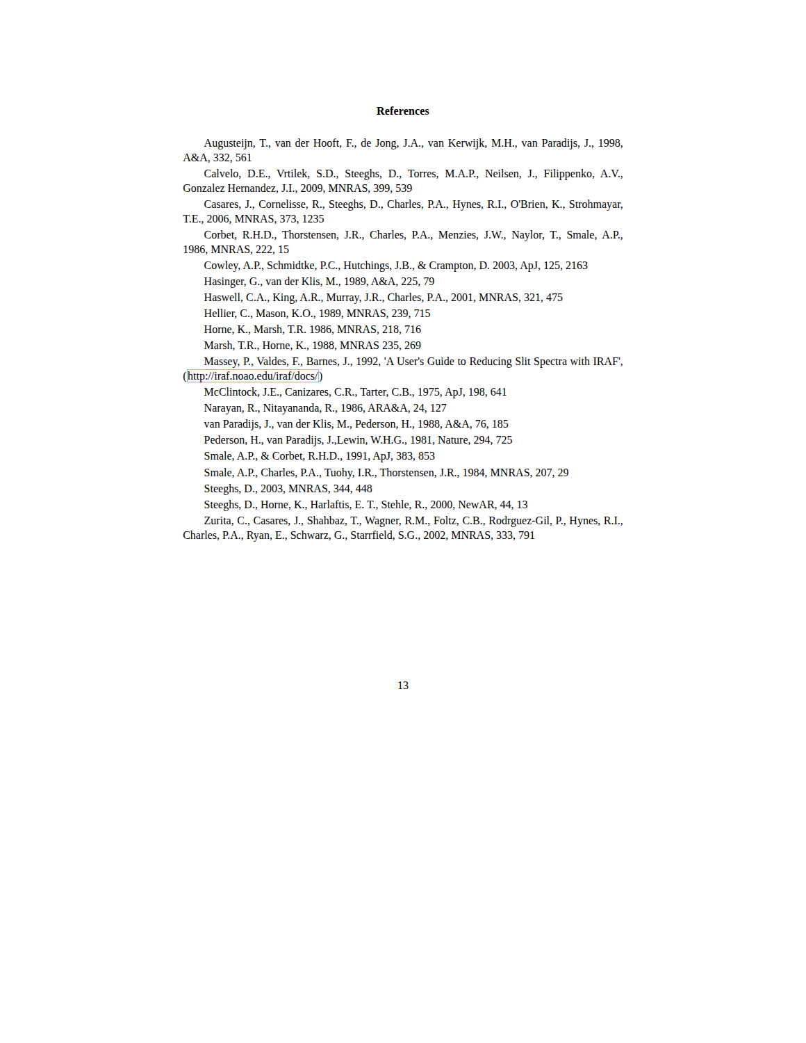References
Augusteijn, T., van der Hooft, F., de Jong, J.A., van Kerwijk, M.H., van Paradijs, J., 1998, A&A, 332, 561
Calvelo, D.E., Vrtilek, S.D., Steeghs, D., Torres, M.A.P., Neilsen, J., Filippenko, A.V., Gonzalez Hernandez, J.I., 2009, MNRAS, 399, 539
Casares, J., Cornelisse, R., Steeghs, D., Charles, P.A., Hynes, R.I., O'Brien, K., Strohmayar, T.E., 2006, MNRAS, 373, 1235
Corbet, R.H.D., Thorstensen, J.R., Charles, P.A., Menzies, J.W., Naylor, T., Smale, A.P., 1986, MNRAS, 222, 15
Cowley, A.P., Schmidtke, P.C., Hutchings, J.B., & Crampton, D. 2003, ApJ, 125, 2163
Hasinger, G., van der Klis, M., 1989, A&A, 225, 79
Haswell, C.A., King, A.R., Murray, J.R., Charles, P.A., 2001, MNRAS, 321, 475
Hellier, C., Mason, K.O., 1989, MNRAS, 239, 715
Horne, K., Marsh, T.R. 1986, MNRAS, 218, 716
Marsh, T.R., Horne, K., 1988, MNRAS 235, 269
Massey, P., Valdes, F., Barnes, J., 1992, 'A User's Guide to Reducing Slit Spectra with IRAF', (http://iraf.noao.edu/iraf/docs/)
McClintock, J.E., Canizares, C.R., Tarter, C.B., 1975, ApJ, 198, 641
Narayan, R., Nitayananda, R., 1986, ARA&A, 24, 127
van Paradijs, J., van der Klis, M., Pederson, H., 1988, A&A, 76, 185
Pederson, H., van Paradijs, J.,Lewin, W.H.G., 1981, Nature, 294, 725
Smale, A.P., & Corbet, R.H.D., 1991, ApJ, 383, 853
Smale, A.P., Charles, P.A., Tuohy, I.R., Thorstensen, J.R., 1984, MNRAS, 207, 29
Steeghs, D., 2003, MNRAS, 344, 448
Steeghs, D., Horne, K., Harlaftis, E. T., Stehle, R., 2000, NewAR, 44, 13
Zurita, C., Casares, J., Shahbaz, T., Wagner, R.M., Foltz, C.B., Rodrguez-Gil, P., Hynes, R.I., Charles, P.A., Ryan, E., Schwarz, G., Starrfield, S.G., 2002, MNRAS, 333, 791
13